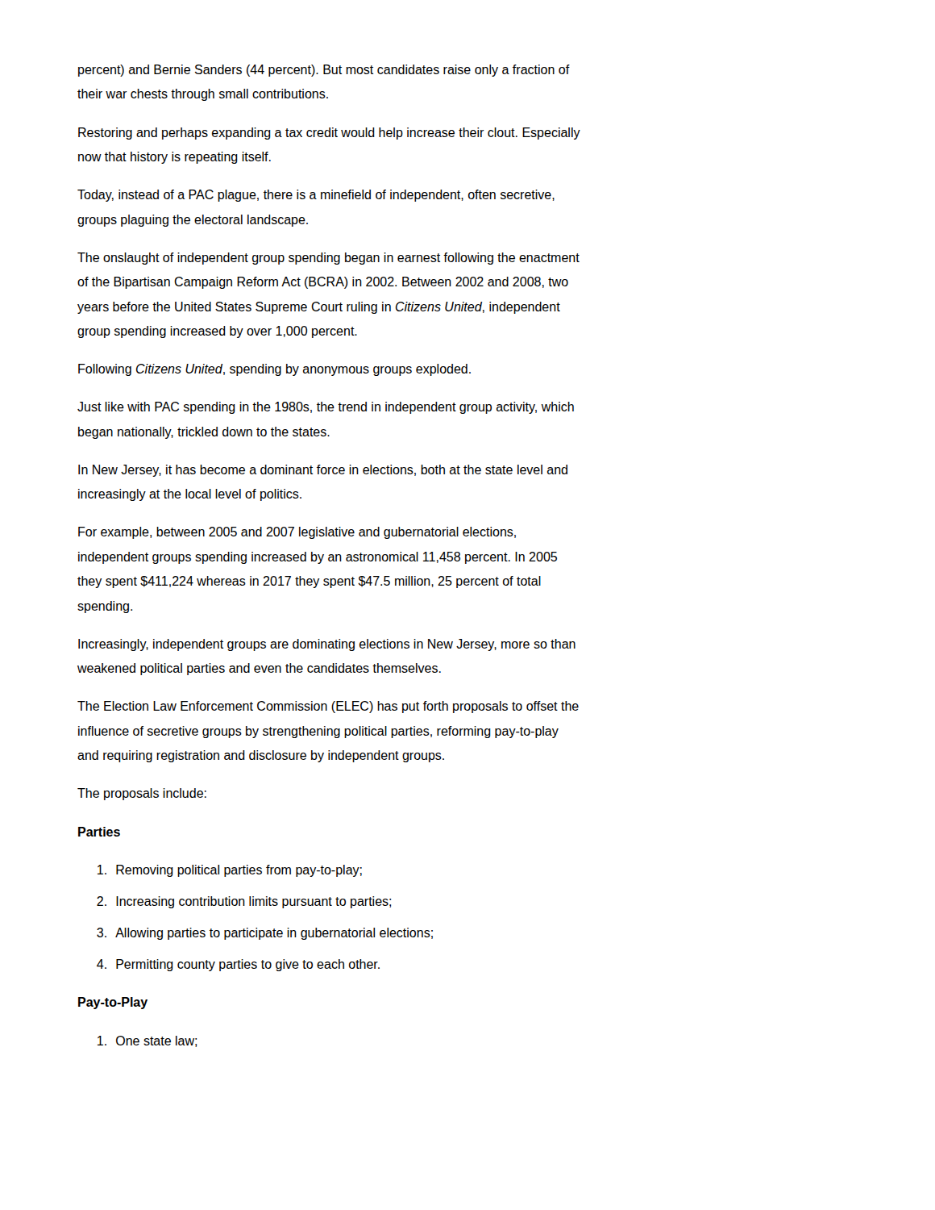percent) and Bernie Sanders (44 percent). But most candidates raise only a fraction of their war chests through small contributions.
Restoring and perhaps expanding a tax credit would help increase their clout. Especially now that history is repeating itself.
Today, instead of a PAC plague, there is a minefield of independent, often secretive, groups plaguing the electoral landscape.
The onslaught of independent group spending began in earnest following the enactment of the Bipartisan Campaign Reform Act (BCRA) in 2002. Between 2002 and 2008, two years before the United States Supreme Court ruling in Citizens United, independent group spending increased by over 1,000 percent.
Following Citizens United, spending by anonymous groups exploded.
Just like with PAC spending in the 1980s, the trend in independent group activity, which began nationally, trickled down to the states.
In New Jersey, it has become a dominant force in elections, both at the state level and increasingly at the local level of politics.
For example, between 2005 and 2007 legislative and gubernatorial elections, independent groups spending increased by an astronomical 11,458 percent. In 2005 they spent $411,224 whereas in 2017 they spent $47.5 million, 25 percent of total spending.
Increasingly, independent groups are dominating elections in New Jersey, more so than weakened political parties and even the candidates themselves.
The Election Law Enforcement Commission (ELEC) has put forth proposals to offset the influence of secretive groups by strengthening political parties, reforming pay-to-play and requiring registration and disclosure by independent groups.
The proposals include:
Parties
Removing political parties from pay-to-play;
Increasing contribution limits pursuant to parties;
Allowing parties to participate in gubernatorial elections;
Permitting county parties to give to each other.
Pay-to-Play
One state law;